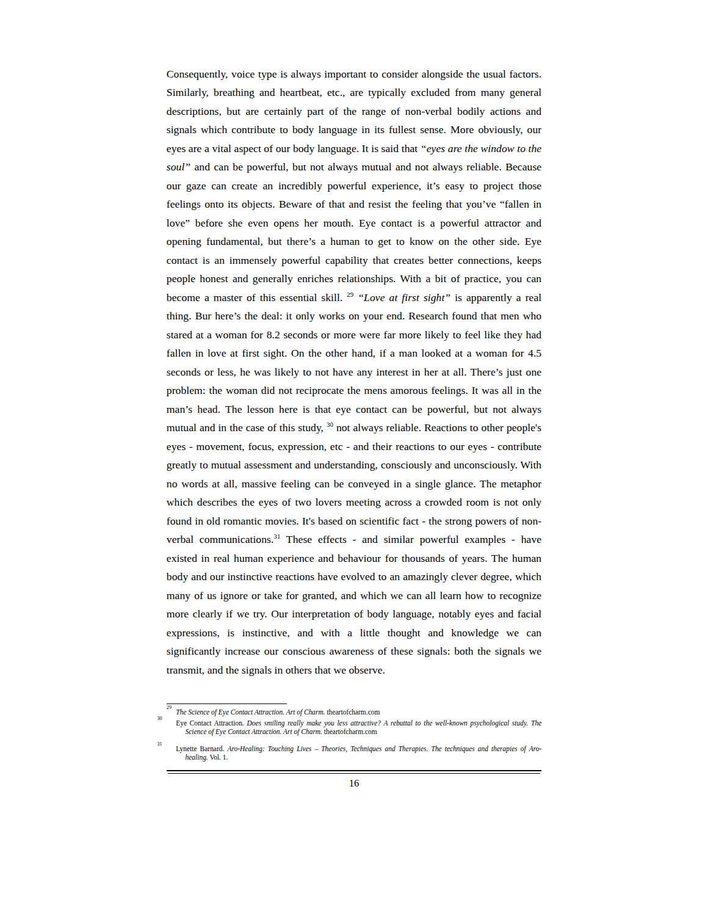Consequently, voice type is always important to consider alongside the usual factors. Similarly, breathing and heartbeat, etc., are typically excluded from many general descriptions, but are certainly part of the range of non-verbal bodily actions and signals which contribute to body language in its fullest sense. More obviously, our eyes are a vital aspect of our body language. It is said that “eyes are the window to the soul” and can be powerful, but not always mutual and not always reliable. Because our gaze can create an incredibly powerful experience, it’s easy to project those feelings onto its objects. Beware of that and resist the feeling that you’ve “fallen in love” before she even opens her mouth. Eye contact is a powerful attractor and opening fundamental, but there’s a human to get to know on the other side. Eye contact is an immensely powerful capability that creates better connections, keeps people honest and generally enriches relationships. With a bit of practice, you can become a master of this essential skill. 29 “Love at first sight” is apparently a real thing. Bur here’s the deal: it only works on your end. Research found that men who stared at a woman for 8.2 seconds or more were far more likely to feel like they had fallen in love at first sight. On the other hand, if a man looked at a woman for 4.5 seconds or less, he was likely to not have any interest in her at all. There’s just one problem: the woman did not reciprocate the mens amorous feelings. It was all in the man’s head. The lesson here is that eye contact can be powerful, but not always mutual and in the case of this study, 30 not always reliable. Reactions to other people's eyes - movement, focus, expression, etc - and their reactions to our eyes - contribute greatly to mutual assessment and understanding, consciously and unconsciously. With no words at all, massive feeling can be conveyed in a single glance. The metaphor which describes the eyes of two lovers meeting across a crowded room is not only found in old romantic movies. It's based on scientific fact - the strong powers of non-verbal communications.31 These effects - and similar powerful examples - have existed in real human experience and behaviour for thousands of years. The human body and our instinctive reactions have evolved to an amazingly clever degree, which many of us ignore or take for granted, and which we can all learn how to recognize more clearly if we try. Our interpretation of body language, notably eyes and facial expressions, is instinctive, and with a little thought and knowledge we can significantly increase our conscious awareness of these signals: both the signals we transmit, and the signals in others that we observe.
29 The Science of Eye Contact Attraction. Art of Charm. theartofcharm.com
30 Eye Contact Attraction. Does smiling really make you less attractive? A rebuttal to the well-known psychological study. The Science of Eye Contact Attraction. Art of Charm. theartofcharm.com
31 Lynette Barnard. Aro-Healing: Touching Lives – Theories, Techniques and Therapies. The techniques and therapies of Aro-healing. Vol. 1.
16